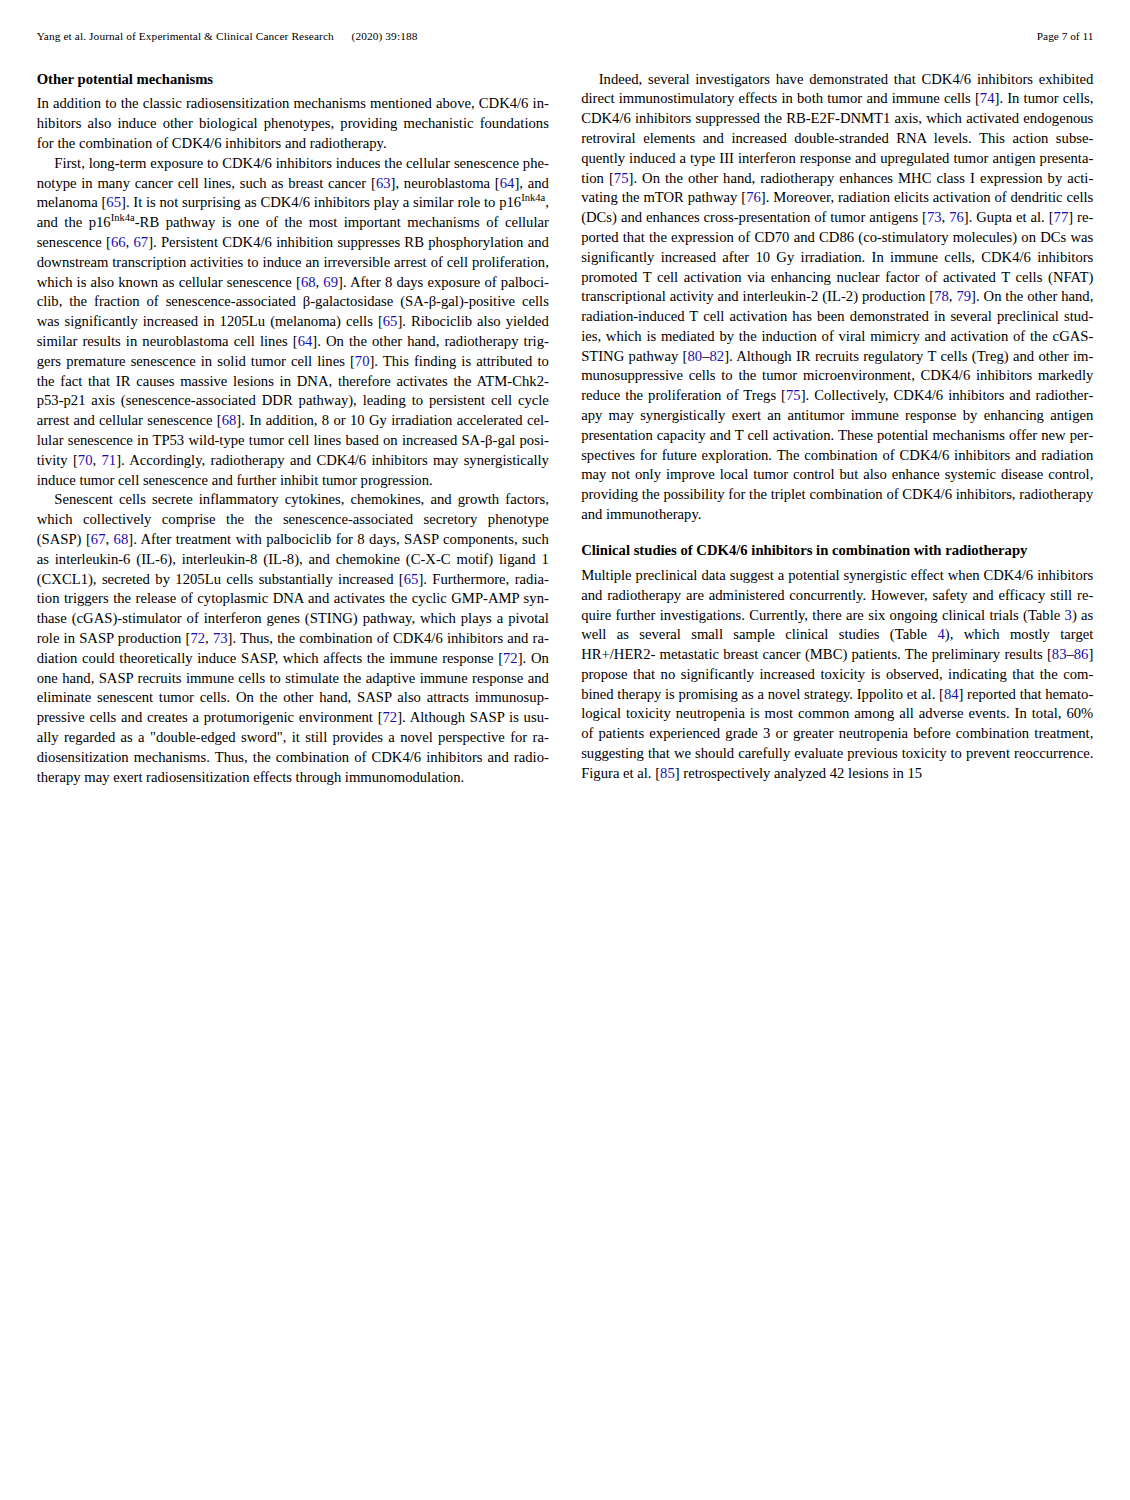Yang et al. Journal of Experimental & Clinical Cancer Research (2020) 39:188
Page 7 of 11
Other potential mechanisms
In addition to the classic radiosensitization mechanisms mentioned above, CDK4/6 inhibitors also induce other biological phenotypes, providing mechanistic foundations for the combination of CDK4/6 inhibitors and radiotherapy.
First, long-term exposure to CDK4/6 inhibitors induces the cellular senescence phenotype in many cancer cell lines, such as breast cancer [63], neuroblastoma [64], and melanoma [65]. It is not surprising as CDK4/6 inhibitors play a similar role to p16Ink4a, and the p16Ink4a-RB pathway is one of the most important mechanisms of cellular senescence [66, 67]. Persistent CDK4/6 inhibition suppresses RB phosphorylation and downstream transcription activities to induce an irreversible arrest of cell proliferation, which is also known as cellular senescence [68, 69]. After 8 days exposure of palbociclib, the fraction of senescence-associated β-galactosidase (SA-β-gal)-positive cells was significantly increased in 1205Lu (melanoma) cells [65]. Ribociclib also yielded similar results in neuroblastoma cell lines [64]. On the other hand, radiotherapy triggers premature senescence in solid tumor cell lines [70]. This finding is attributed to the fact that IR causes massive lesions in DNA, therefore activates the ATM-Chk2-p53-p21 axis (senescence-associated DDR pathway), leading to persistent cell cycle arrest and cellular senescence [68]. In addition, 8 or 10 Gy irradiation accelerated cellular senescence in TP53 wild-type tumor cell lines based on increased SA-β-gal positivity [70, 71]. Accordingly, radiotherapy and CDK4/6 inhibitors may synergistically induce tumor cell senescence and further inhibit tumor progression.
Senescent cells secrete inflammatory cytokines, chemokines, and growth factors, which collectively comprise the the senescence-associated secretory phenotype (SASP) [67, 68]. After treatment with palbociclib for 8 days, SASP components, such as interleukin-6 (IL-6), interleukin-8 (IL-8), and chemokine (C-X-C motif) ligand 1 (CXCL1), secreted by 1205Lu cells substantially increased [65]. Furthermore, radiation triggers the release of cytoplasmic DNA and activates the cyclic GMP-AMP synthase (cGAS)-stimulator of interferon genes (STING) pathway, which plays a pivotal role in SASP production [72, 73]. Thus, the combination of CDK4/6 inhibitors and radiation could theoretically induce SASP, which affects the immune response [72]. On one hand, SASP recruits immune cells to stimulate the adaptive immune response and eliminate senescent tumor cells. On the other hand, SASP also attracts immunosuppressive cells and creates a protumorigenic environment [72]. Although SASP is usually regarded as a "double-edged sword", it still provides a novel perspective for radiosensitization mechanisms. Thus, the combination of CDK4/6 inhibitors and radiotherapy may exert radiosensitization effects through immunomodulation.
Indeed, several investigators have demonstrated that CDK4/6 inhibitors exhibited direct immunostimulatory effects in both tumor and immune cells [74]. In tumor cells, CDK4/6 inhibitors suppressed the RB-E2F-DNMT1 axis, which activated endogenous retroviral elements and increased double-stranded RNA levels. This action subsequently induced a type III interferon response and upregulated tumor antigen presentation [75]. On the other hand, radiotherapy enhances MHC class I expression by activating the mTOR pathway [76]. Moreover, radiation elicits activation of dendritic cells (DCs) and enhances cross-presentation of tumor antigens [73, 76]. Gupta et al. [77] reported that the expression of CD70 and CD86 (co-stimulatory molecules) on DCs was significantly increased after 10 Gy irradiation. In immune cells, CDK4/6 inhibitors promoted T cell activation via enhancing nuclear factor of activated T cells (NFAT) transcriptional activity and interleukin-2 (IL-2) production [78, 79]. On the other hand, radiation-induced T cell activation has been demonstrated in several preclinical studies, which is mediated by the induction of viral mimicry and activation of the cGAS-STING pathway [80–82]. Although IR recruits regulatory T cells (Treg) and other immunosuppressive cells to the tumor microenvironment, CDK4/6 inhibitors markedly reduce the proliferation of Tregs [75]. Collectively, CDK4/6 inhibitors and radiotherapy may synergistically exert an antitumor immune response by enhancing antigen presentation capacity and T cell activation. These potential mechanisms offer new perspectives for future exploration. The combination of CDK4/6 inhibitors and radiation may not only improve local tumor control but also enhance systemic disease control, providing the possibility for the triplet combination of CDK4/6 inhibitors, radiotherapy and immunotherapy.
Clinical studies of CDK4/6 inhibitors in combination with radiotherapy
Multiple preclinical data suggest a potential synergistic effect when CDK4/6 inhibitors and radiotherapy are administered concurrently. However, safety and efficacy still require further investigations. Currently, there are six ongoing clinical trials (Table 3) as well as several small sample clinical studies (Table 4), which mostly target HR+/HER2- metastatic breast cancer (MBC) patients. The preliminary results [83–86] propose that no significantly increased toxicity is observed, indicating that the combined therapy is promising as a novel strategy. Ippolito et al. [84] reported that hematological toxicity neutropenia is most common among all adverse events. In total, 60% of patients experienced grade 3 or greater neutropenia before combination treatment, suggesting that we should carefully evaluate previous toxicity to prevent reoccurrence. Figura et al. [85] retrospectively analyzed 42 lesions in 15